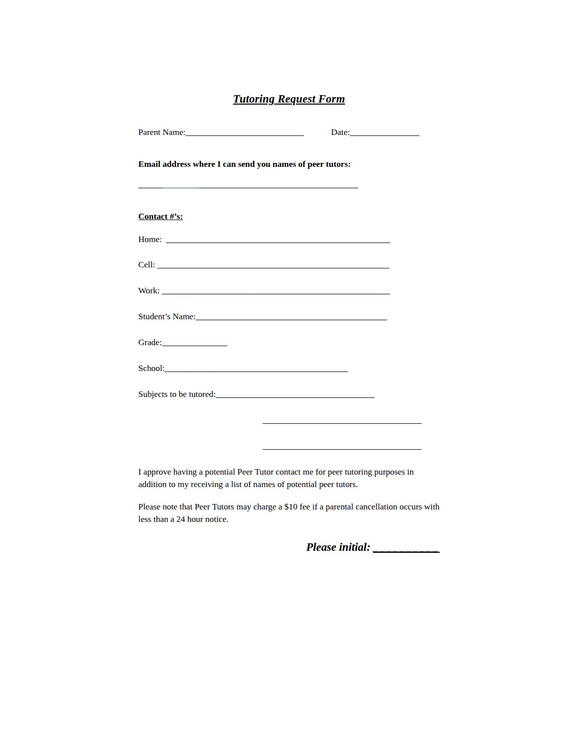Tutoring Request Form
Parent Name:_____________________________
Date:_________________
Email address where I can send you names of peer tutors:
______________________________________________________
Contact #’s:
Home: _______________________________________________________
Cell: _________________________________________________________
Work: ________________________________________________________
Student’s Name:_______________________________________________
Grade:________________
School:_____________________________________________
Subjects to be tutored:_______________________________________
_______________________________________
_______________________________________
I approve having a potential Peer Tutor contact me for peer tutoring purposes in addition to my receiving a list of names of potential peer tutors.
Please note that Peer Tutors may charge a $10 fee if a parental cancellation occurs with less than a 24 hour notice.
Please initial: __________